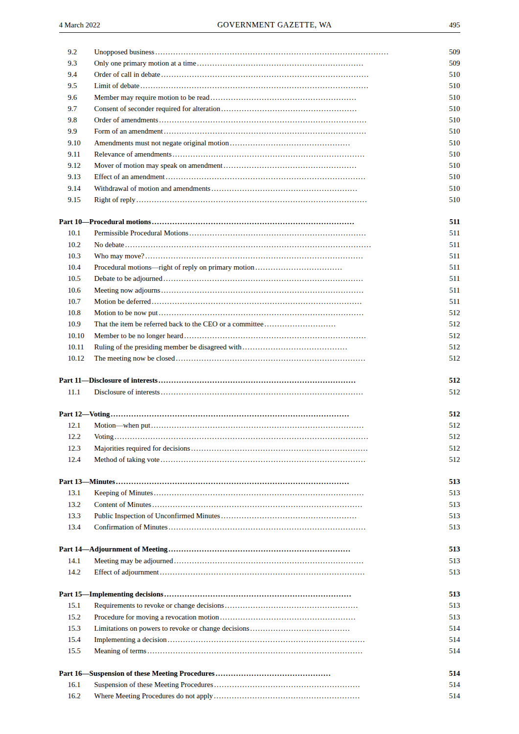4 March 2022 GOVERNMENT GAZETTE, WA 495
9.2 Unopposed business........................................................................................... 509
9.3 Only one primary motion at a time................................................................. 509
9.4 Order of call in debate................................................................................. 510
9.5 Limit of debate......................................................................................... 510
9.6 Member may require motion to be read......................................................... 510
9.7 Consent of seconder required for alteration..................................................... 510
9.8 Order of amendments................................................................................. 510
9.9 Form of an amendment............................................................................... 510
9.10 Amendments must not negate original motion............................................... 510
9.11 Relevance of amendments........................................................................... 510
9.12 Mover of motion may speak on amendment.................................................... 510
9.13 Effect of an amendment.............................................................................. 510
9.14 Withdrawal of motion and amendments......................................................... 510
9.15 Right of reply.......................................................................................... 510
Part 10—Procedural motions
............................................................................... 511
10.1 Permissible Procedural Motions..................................................................... 511
10.2 No debate................................................................................................ 511
10.3 Who may move?..................................................................................... 511
10.4 Procedural motions—right of reply on primary motion.................................. 511
10.5 Debate to be adjourned.............................................................................. 511
10.6 Meeting now adjourns............................................................................... 511
10.7 Motion be deferred.................................................................................. 511
10.8 Motion to be now put................................................................................ 512
10.9 That the item be referred back to the CEO or a committee............................ 512
10.10 Member to be no longer heard....................................................................... 512
10.11 Ruling of the presiding member be disagreed with......................................... 512
10.12 The meeting now be closed.......................................................................... 512
Part 11—Disclosure of interests
............................................................................. 512
11.1 Disclosure of interests............................................................................... 512
Part 12—Voting
............................................................................................. 512
12.1 Motion—when put................................................................................... 512
12.2 Voting................................................................................................... 512
12.3 Majorities required for decisions..................................................................... 512
12.4 Method of taking vote................................................................................ 512
Part 13—Minutes
........................................................................................... 513
13.1 Keeping of Minutes.................................................................................. 513
13.2 Content of Minutes.................................................................................. 513
13.3 Public Inspection of Unconfirmed Minutes..................................................... 513
13.4 Confirmation of Minutes............................................................................. 513
Part 14—Adjournment of Meeting
....................................................................... 513
14.1 Meeting may be adjourned.......................................................................... 513
14.2 Effect of adjournment................................................................................ 513
Part 15—Implementing decisions
......................................................................... 513
15.1 Requirements to revoke or change decisions.................................................... 513
15.2 Procedure for moving a revocation motion..................................................... 513
15.3 Limitations on powers to revoke or change decisions....................................... 514
15.4 Implementing a decision............................................................................. 514
15.5 Meaning of terms.................................................................................... 514
Part 16—Suspension of these Meeting Procedures
............................................. 514
16.1 Suspension of these Meeting Procedures......................................................... 514
16.2 Where Meeting Procedures do not apply......................................................... 514